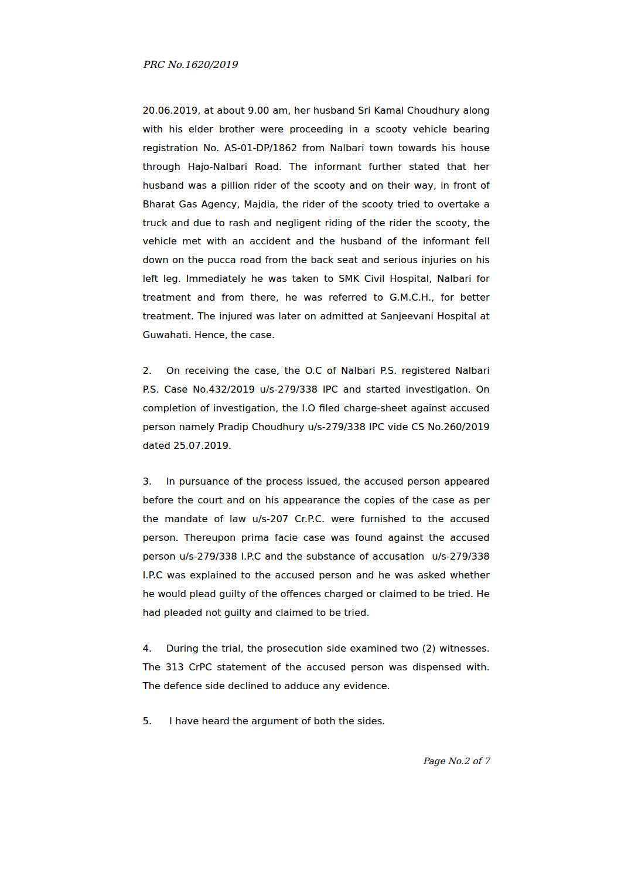PRC No.1620/2019
20.06.2019, at about 9.00 am, her husband Sri Kamal Choudhury along with his elder brother were proceeding in a scooty vehicle bearing registration No. AS-01-DP/1862 from Nalbari town towards his house through Hajo-Nalbari Road. The informant further stated that her husband was a pillion rider of the scooty and on their way, in front of Bharat Gas Agency, Majdia, the rider of the scooty tried to overtake a truck and due to rash and negligent riding of the rider the scooty, the vehicle met with an accident and the husband of the informant fell down on the pucca road from the back seat and serious injuries on his left leg. Immediately he was taken to SMK Civil Hospital, Nalbari for treatment and from there, he was referred to G.M.C.H., for better treatment. The injured was later on admitted at Sanjeevani Hospital at Guwahati. Hence, the case.
2. On receiving the case, the O.C of Nalbari P.S. registered Nalbari P.S. Case No.432/2019 u/s-279/338 IPC and started investigation. On completion of investigation, the I.O filed charge-sheet against accused person namely Pradip Choudhury u/s-279/338 IPC vide CS No.260/2019 dated 25.07.2019.
3. In pursuance of the process issued, the accused person appeared before the court and on his appearance the copies of the case as per the mandate of law u/s-207 Cr.P.C. were furnished to the accused person. Thereupon prima facie case was found against the accused person u/s-279/338 I.P.C and the substance of accusation u/s-279/338 I.P.C was explained to the accused person and he was asked whether he would plead guilty of the offences charged or claimed to be tried. He had pleaded not guilty and claimed to be tried.
4. During the trial, the prosecution side examined two (2) witnesses. The 313 CrPC statement of the accused person was dispensed with. The defence side declined to adduce any evidence.
5. I have heard the argument of both the sides.
Page No.2 of 7